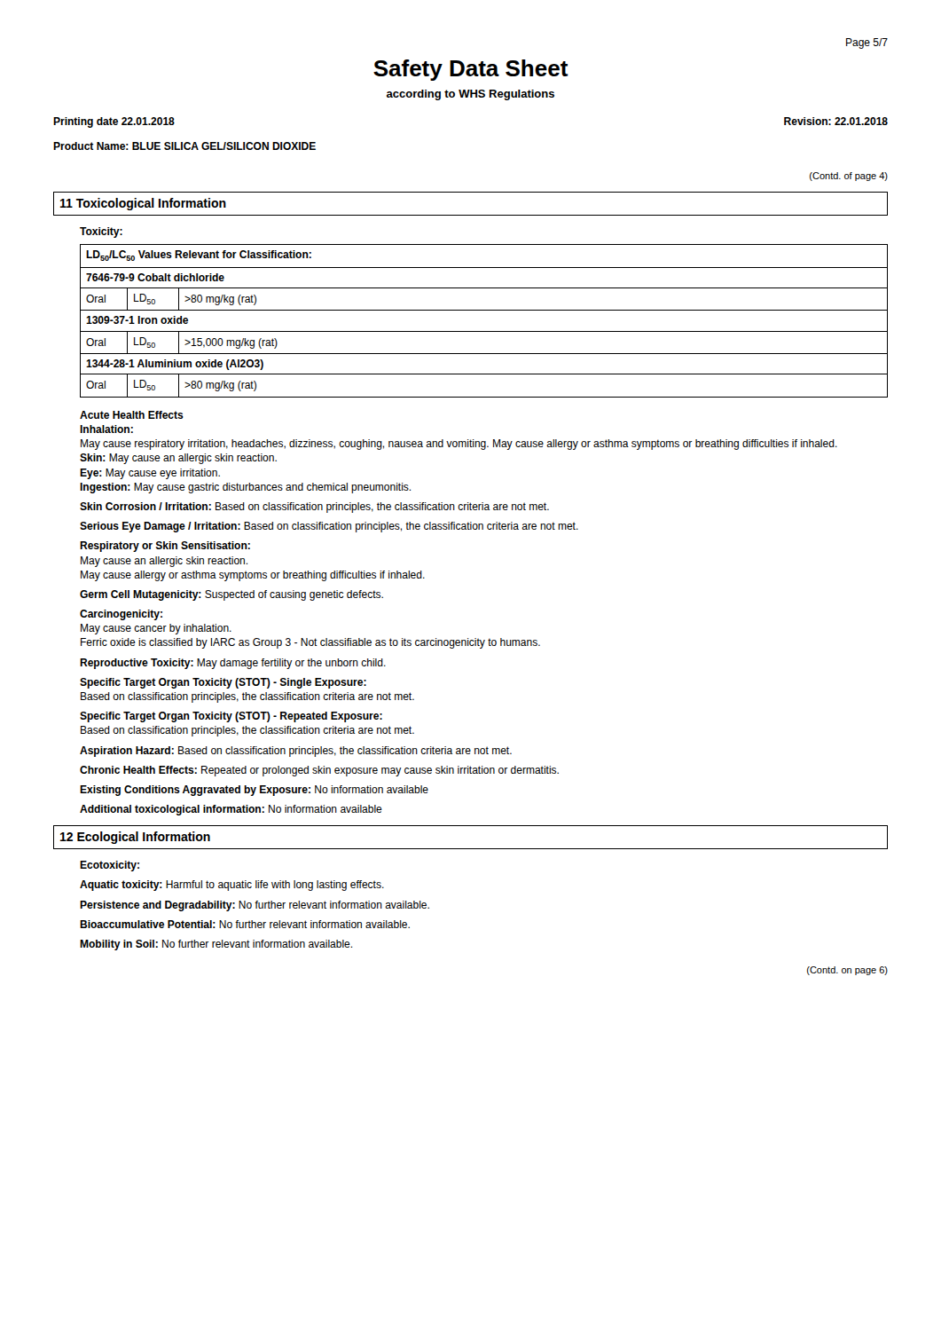Page 5/7
Safety Data Sheet
according to WHS Regulations
Printing date 22.01.2018 Revision: 22.01.2018
Product Name: BLUE SILICA GEL/SILICON DIOXIDE
(Contd. of page 4)
11 Toxicological Information
Toxicity:
| LD 50 /LC 50 Values Relevant for Classification: |
| 7646-79-9 Cobalt dichloride |
| Oral | LD 50 | >80 mg/kg (rat) |
| 1309-37-1 Iron oxide |
| Oral | LD 50 | >15,000 mg/kg (rat) |
| 1344-28-1 Aluminium oxide (Al2O3) |
| Oral | LD 50 | >80 mg/kg (rat) |
Acute Health Effects
Inhalation:
May cause respiratory irritation, headaches, dizziness, coughing, nausea and vomiting. May cause allergy or asthma symptoms or breathing difficulties if inhaled.
Skin: May cause an allergic skin reaction.
Eye: May cause eye irritation.
Ingestion: May cause gastric disturbances and chemical pneumonitis.
Skin Corrosion / Irritation: Based on classification principles, the classification criteria are not met.
Serious Eye Damage / Irritation: Based on classification principles, the classification criteria are not met.
Respiratory or Skin Sensitisation:
May cause an allergic skin reaction.
May cause allergy or asthma symptoms or breathing difficulties if inhaled.
Germ Cell Mutagenicity: Suspected of causing genetic defects.
Carcinogenicity:
May cause cancer by inhalation.
Ferric oxide is classified by IARC as Group 3 - Not classifiable as to its carcinogenicity to humans.
Reproductive Toxicity: May damage fertility or the unborn child.
Specific Target Organ Toxicity (STOT) - Single Exposure:
Based on classification principles, the classification criteria are not met.
Specific Target Organ Toxicity (STOT) - Repeated Exposure:
Based on classification principles, the classification criteria are not met.
Aspiration Hazard: Based on classification principles, the classification criteria are not met.
Chronic Health Effects: Repeated or prolonged skin exposure may cause skin irritation or dermatitis.
Existing Conditions Aggravated by Exposure: No information available
Additional toxicological information: No information available
12 Ecological Information
Ecotoxicity:
Aquatic toxicity: Harmful to aquatic life with long lasting effects.
Persistence and Degradability: No further relevant information available.
Bioaccumulative Potential: No further relevant information available.
Mobility in Soil: No further relevant information available.
(Contd. on page 6)